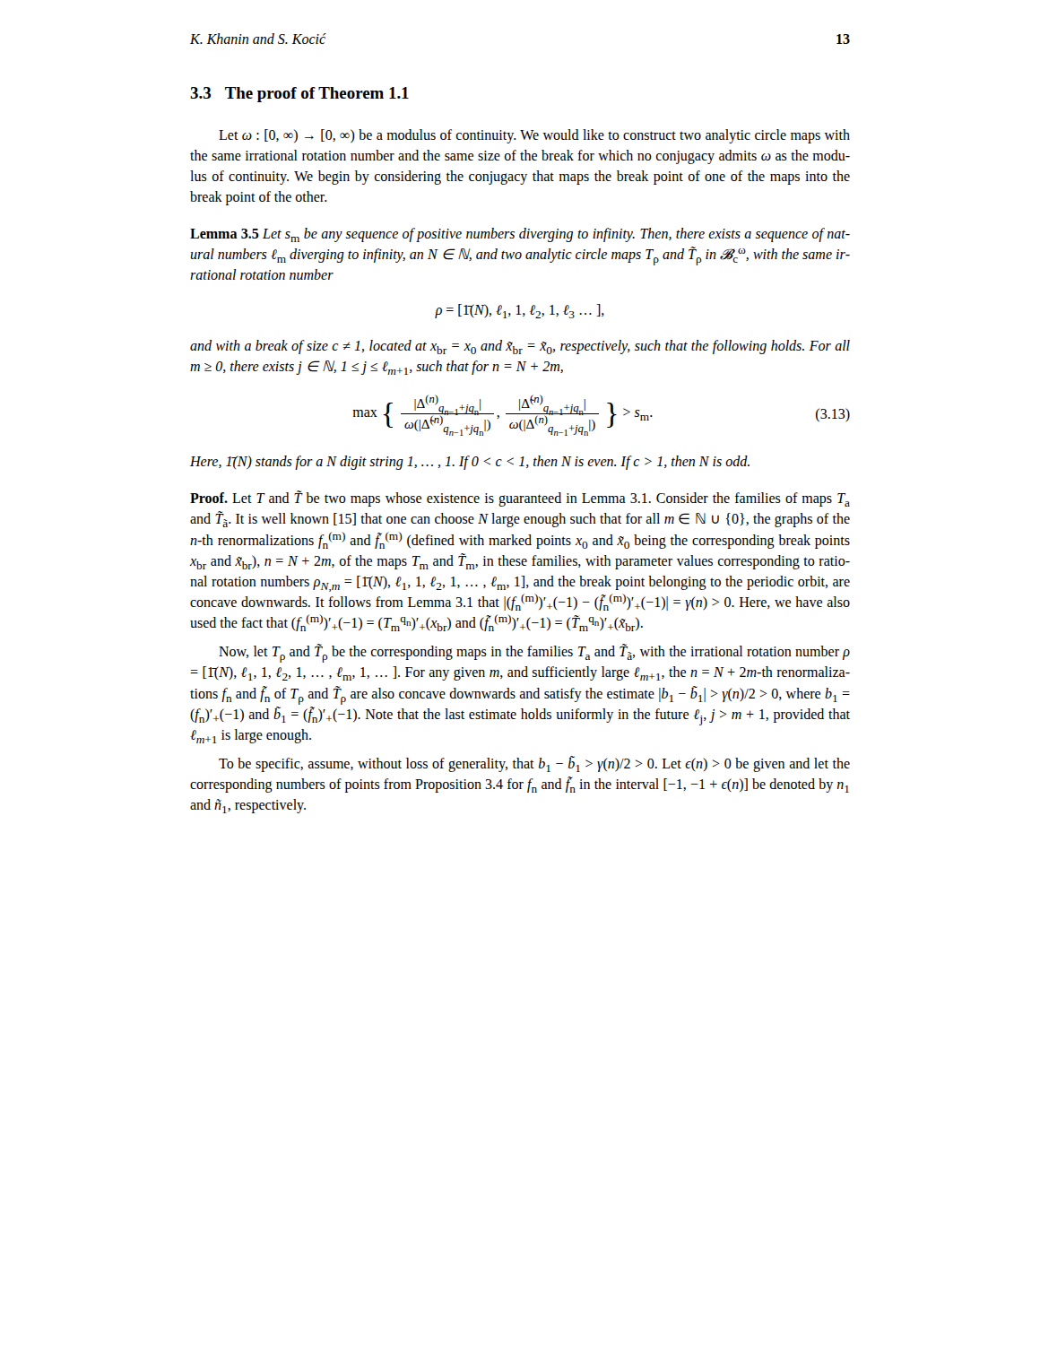K. Khanin and S. Kocić 13
3.3 The proof of Theorem 1.1
Let ω : [0, ∞) → [0, ∞) be a modulus of continuity. We would like to construct two analytic circle maps with the same irrational rotation number and the same size of the break for which no conjugacy admits ω as the modulus of continuity. We begin by considering the conjugacy that maps the break point of one of the maps into the break point of the other.
Lemma 3.5 Let sm be any sequence of positive numbers diverging to infinity. Then, there exists a sequence of natural numbers ℓm diverging to infinity, an N ∈ ℕ, and two analytic circle maps Tρ and T̃ρ in 𝓑cω, with the same irrational rotation number
ρ = [1̄(N), ℓ1, 1, ℓ2, 1, ℓ3 … ],
and with a break of size c ≠ 1, located at xbr = x0 and x̃br = x̃0, respectively, such that the following holds. For all m ≥ 0, there exists j ∈ ℕ, 1 ≤ j ≤ ℓm+1, such that for n = N + 2m,
max { |Δ(n)qn−1+jqn| ω(|Δ̃(n)qn−1+jqn|) , |Δ̃(n)qn−1+jqn| ω(|Δ(n)qn−1+jqn|) } > sm. (3.13)
Here, 1̄(N) stands for a N digit string 1, … , 1. If 0 < c < 1, then N is even. If c > 1, then N is odd.
Proof. Let T and T̃ be two maps whose existence is guaranteed in Lemma 3.1. Consider the families of maps Ta and T̃ã. It is well known [15] that one can choose N large enough such that for all m ∈ ℕ ∪ {0}, the graphs of the n-th renormalizations fn(m) and f̃n(m) (defined with marked points x0 and x̃0 being the corresponding break points xbr and x̃br), n = N + 2m, of the maps Tm and T̃m, in these families, with parameter values corresponding to rational rotation numbers ρN,m = [1̄(N), ℓ1, 1, ℓ2, 1, … , ℓm, 1], and the break point belonging to the periodic orbit, are concave downwards. It follows from Lemma 3.1 that |(fn(m))′+(−1) − (f̃n(m))′+(−1)| = γ(n) > 0. Here, we have also used the fact that (fn(m))′+(−1) = (Tmqn)′+(xbr) and (f̃n(m))′+(−1) = (T̃mqn)′+(x̃br).
Now, let Tρ and T̃ρ be the corresponding maps in the families Ta and T̃ã, with the irrational rotation number ρ = [1̄(N), ℓ1, 1, ℓ2, 1, … , ℓm, 1, … ]. For any given m, and sufficiently large ℓm+1, the n = N + 2m-th renormalizations fn and f̃n of Tρ and T̃ρ are also concave downwards and satisfy the estimate |b1 − b̃1| > γ(n)/2 > 0, where b1 = (fn)′+(−1) and b̃1 = (f̃n)′+(−1). Note that the last estimate holds uniformly in the future ℓj, j > m + 1, provided that ℓm+1 is large enough.
To be specific, assume, without loss of generality, that b1 − b̃1 > γ(n)/2 > 0. Let ϵ(n) > 0 be given and let the corresponding numbers of points from Proposition 3.4 for fn and f̃n in the interval [−1, −1 + ϵ(n)] be denoted by n1 and ñ1, respectively.